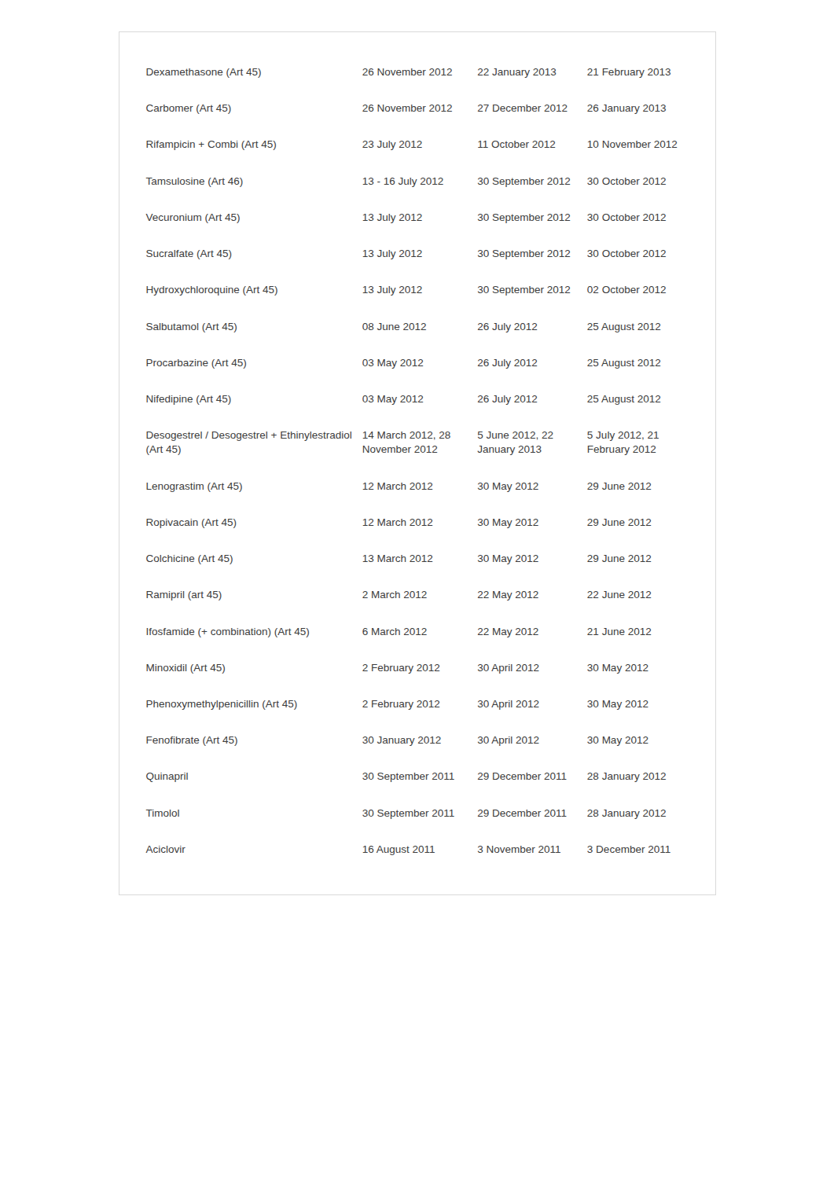| Dexamethasone (Art 45) | 26 November 2012 | 22 January 2013 | 21 February 2013 |
| Carbomer (Art 45) | 26 November 2012 | 27 December 2012 | 26 January 2013 |
| Rifampicin + Combi (Art 45) | 23 July 2012 | 11 October 2012 | 10 November 2012 |
| Tamsulosine (Art 46) | 13 - 16 July 2012 | 30 September 2012 | 30 October 2012 |
| Vecuronium (Art 45) | 13 July 2012 | 30 September 2012 | 30 October 2012 |
| Sucralfate (Art 45) | 13 July 2012 | 30 September 2012 | 30 October 2012 |
| Hydroxychloroquine (Art 45) | 13 July 2012 | 30 September 2012 | 02 October 2012 |
| Salbutamol (Art 45) | 08 June 2012 | 26 July 2012 | 25 August 2012 |
| Procarbazine (Art 45) | 03 May 2012 | 26 July 2012 | 25 August 2012 |
| Nifedipine (Art 45) | 03 May 2012 | 26 July 2012 | 25 August 2012 |
| Desogestrel / Desogestrel + Ethinylestradiol (Art 45) | 14 March 2012, 28 November 2012 | 5 June 2012, 22 January 2013 | 5 July 2012, 21 February 2012 |
| Lenograstim (Art 45) | 12 March 2012 | 30 May 2012 | 29 June 2012 |
| Ropivacain (Art 45) | 12 March 2012 | 30 May 2012 | 29 June 2012 |
| Colchicine (Art 45) | 13 March 2012 | 30 May 2012 | 29 June 2012 |
| Ramipril (art 45) | 2 March 2012 | 22 May 2012 | 22 June 2012 |
| Ifosfamide (+ combination) (Art 45) | 6 March 2012 | 22 May 2012 | 21 June 2012 |
| Minoxidil (Art 45) | 2 February 2012 | 30 April 2012 | 30 May 2012 |
| Phenoxymethylpenicillin (Art 45) | 2 February 2012 | 30 April 2012 | 30 May 2012 |
| Fenofibrate (Art 45) | 30 January 2012 | 30 April 2012 | 30 May 2012 |
| Quinapril | 30 September 2011 | 29 December 2011 | 28 January 2012 |
| Timolol | 30 September 2011 | 29 December 2011 | 28 January 2012 |
| Aciclovir | 16 August 2011 | 3 November 2011 | 3 December 2011 |